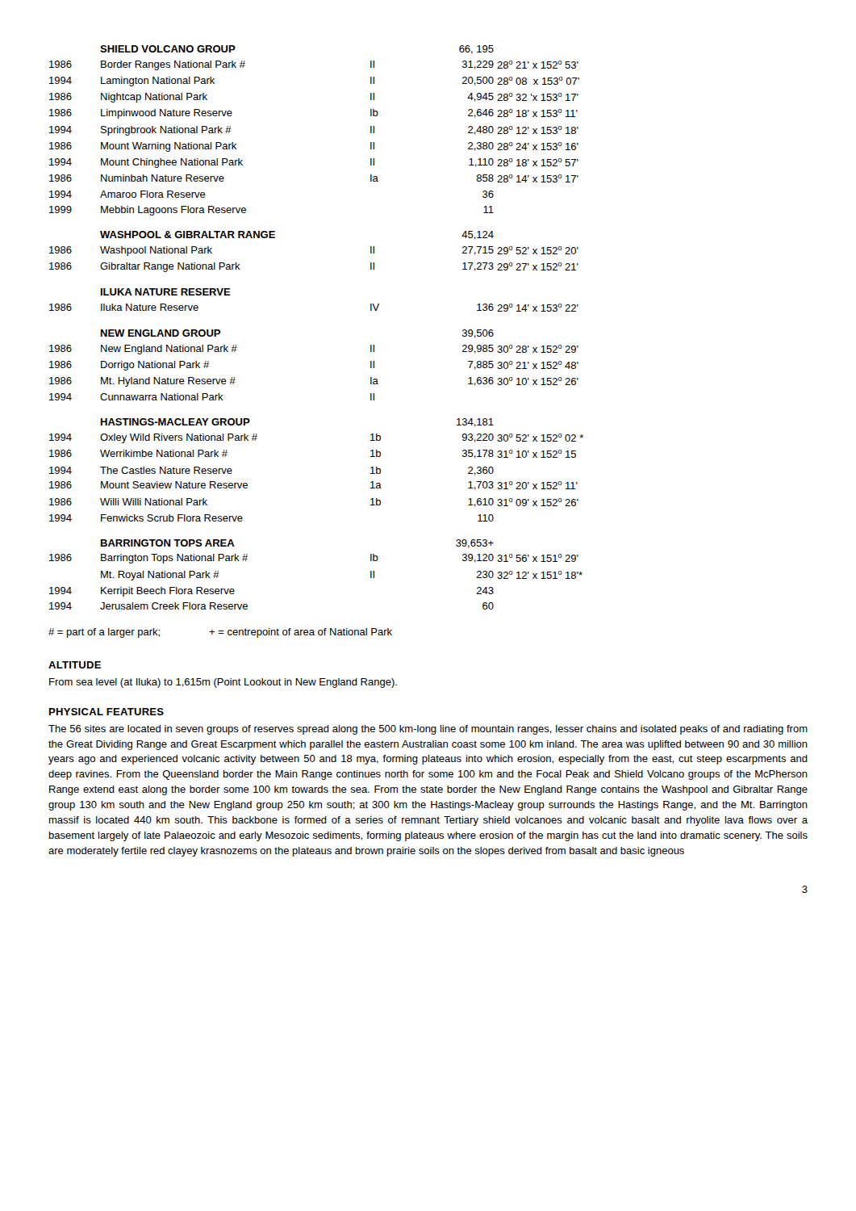| | SHIELD VOLCANO GROUP | | 66, 195 | |
| 1986 | Border Ranges National Park # | II | 31,229 | 28 o 21' x 152 o 53' |
| 1994 | Lamington National Park | II | 20,500 | 28 o 08 x 153 o 07' |
| 1986 | Nightcap National Park | II | 4,945 | 28 o 32 'x 153 o 17' |
| 1986 | Limpinwood Nature Reserve | Ib | 2,646 | 28 o 18' x 153 o 11' |
| 1994 | Springbrook National Park # | II | 2,480 | 28 o 12' x 153 o 18' |
| 1986 | Mount Warning National Park | II | 2,380 | 28 o 24' x 153 o 16' |
| 1994 | Mount Chinghee National Park | II | 1,110 | 28 o 18' x 152 o 57' |
| 1986 | Numinbah Nature Reserve | Ia | 858 | 28 o 14' x 153 o 17' |
| 1994 | Amaroo Flora Reserve | | 36 | |
| 1999 | Mebbin Lagoons Flora Reserve | | 11 | |
| | WASHPOOL & GIBRALTAR RANGE | | 45,124 | |
| 1986 | Washpool National Park | II | 27,715 | 29 o 52' x 152 o 20' |
| 1986 | Gibraltar Range National Park | II | 17,273 | 29 o 27' x 152 o 21' |
| | ILUKA NATURE RESERVE | | | |
| 1986 | Iluka Nature Reserve | IV | 136 | 29 o 14' x 153 o 22' |
| | NEW ENGLAND GROUP | | 39,506 | |
| 1986 | New England National Park # | II | 29,985 | 30 o 28' x 152 o 29' |
| 1986 | Dorrigo National Park # | II | 7,885 | 30 o 21' x 152 o 48' |
| 1986 | Mt. Hyland Nature Reserve # | Ia | 1,636 | 30 o 10' x 152 o 26' |
| 1994 | Cunnawarra National Park | II | | |
| | HASTINGS-MACLEAY GROUP | | 134,181 | |
| 1994 | Oxley Wild Rivers National Park # | 1b | 93,220 | 30 o 52' x 152 o 02 * |
| 1986 | Werrikimbe National Park # | 1b | 35,178 | 31 o 10' x 152 o 15 |
| 1994 | The Castles Nature Reserve | 1b | 2,360 | |
| 1986 | Mount Seaview Nature Reserve | 1a | 1,703 | 31 o 20' x 152 o 11' |
| 1986 | Willi Willi National Park | 1b | 1,610 | 31 o 09' x 152 o 26' |
| 1994 | Fenwicks Scrub Flora Reserve | | 110 | |
| | BARRINGTON TOPS AREA | | 39,653+ | |
| 1986 | Barrington Tops National Park # | Ib | 39,120 | 31 o 56' x 151 o 29' |
| | Mt. Royal National Park # | II | 230 | 32 o 12' x 151 o 18'* |
| 1994 | Kerripit Beech Flora Reserve | | 243 | |
| 1994 | Jerusalem Creek Flora Reserve | | 60 | |
# = part of a larger park; + = centrepoint of area of National Park
ALTITUDE
From sea level (at Iluka) to 1,615m (Point Lookout in New England Range).
PHYSICAL FEATURES
The 56 sites are located in seven groups of reserves spread along the 500 km-long line of mountain ranges, lesser chains and isolated peaks of and radiating from the Great Dividing Range and Great Escarpment which parallel the eastern Australian coast some 100 km inland. The area was uplifted between 90 and 30 million years ago and experienced volcanic activity between 50 and 18 mya, forming plateaus into which erosion, especially from the east, cut steep escarpments and deep ravines. From the Queensland border the Main Range continues north for some 100 km and the Focal Peak and Shield Volcano groups of the McPherson Range extend east along the border some 100 km towards the sea. From the state border the New England Range contains the Washpool and Gibraltar Range group 130 km south and the New England group 250 km south; at 300 km the Hastings-Macleay group surrounds the Hastings Range, and the Mt. Barrington massif is located 440 km south. This backbone is formed of a series of remnant Tertiary shield volcanoes and volcanic basalt and rhyolite lava flows over a basement largely of late Palaeozoic and early Mesozoic sediments, forming plateaus where erosion of the margin has cut the land into dramatic scenery. The soils are moderately fertile red clayey krasnozems on the plateaus and brown prairie soils on the slopes derived from basalt and basic igneous
3